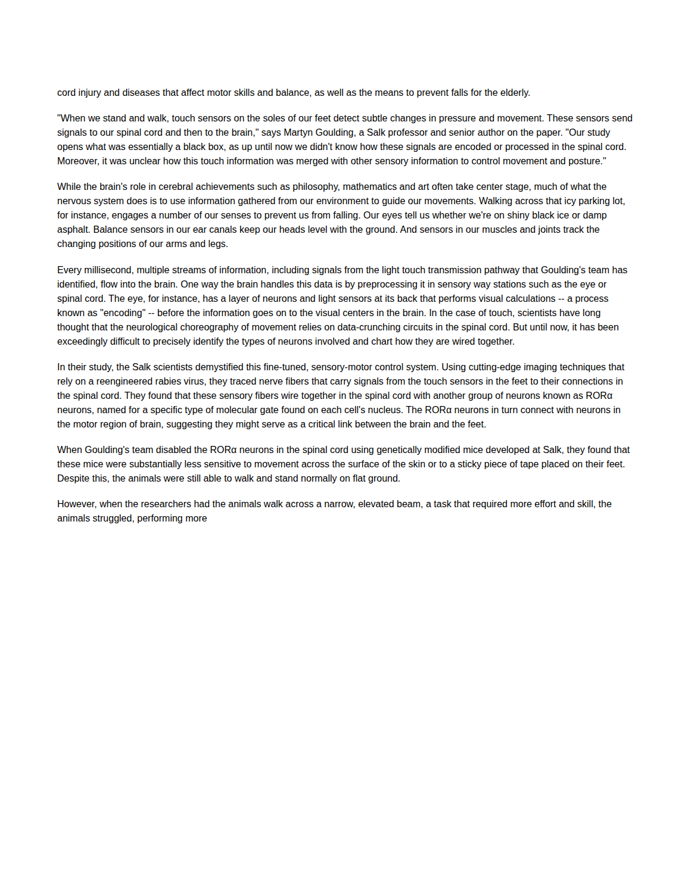cord injury and diseases that affect motor skills and balance, as well as the means to prevent falls for the elderly.
"When we stand and walk, touch sensors on the soles of our feet detect subtle changes in pressure and movement. These sensors send signals to our spinal cord and then to the brain," says Martyn Goulding, a Salk professor and senior author on the paper. "Our study opens what was essentially a black box, as up until now we didn't know how these signals are encoded or processed in the spinal cord. Moreover, it was unclear how this touch information was merged with other sensory information to control movement and posture."
While the brain's role in cerebral achievements such as philosophy, mathematics and art often take center stage, much of what the nervous system does is to use information gathered from our environment to guide our movements. Walking across that icy parking lot, for instance, engages a number of our senses to prevent us from falling. Our eyes tell us whether we're on shiny black ice or damp asphalt. Balance sensors in our ear canals keep our heads level with the ground. And sensors in our muscles and joints track the changing positions of our arms and legs.
Every millisecond, multiple streams of information, including signals from the light touch transmission pathway that Goulding's team has identified, flow into the brain. One way the brain handles this data is by preprocessing it in sensory way stations such as the eye or spinal cord. The eye, for instance, has a layer of neurons and light sensors at its back that performs visual calculations -- a process known as "encoding" -- before the information goes on to the visual centers in the brain. In the case of touch, scientists have long thought that the neurological choreography of movement relies on data-crunching circuits in the spinal cord. But until now, it has been exceedingly difficult to precisely identify the types of neurons involved and chart how they are wired together.
In their study, the Salk scientists demystified this fine-tuned, sensory-motor control system. Using cutting-edge imaging techniques that rely on a reengineered rabies virus, they traced nerve fibers that carry signals from the touch sensors in the feet to their connections in the spinal cord. They found that these sensory fibers wire together in the spinal cord with another group of neurons known as RORα neurons, named for a specific type of molecular gate found on each cell's nucleus. The RORα neurons in turn connect with neurons in the motor region of brain, suggesting they might serve as a critical link between the brain and the feet.
When Goulding's team disabled the RORα neurons in the spinal cord using genetically modified mice developed at Salk, they found that these mice were substantially less sensitive to movement across the surface of the skin or to a sticky piece of tape placed on their feet. Despite this, the animals were still able to walk and stand normally on flat ground.
However, when the researchers had the animals walk across a narrow, elevated beam, a task that required more effort and skill, the animals struggled, performing more